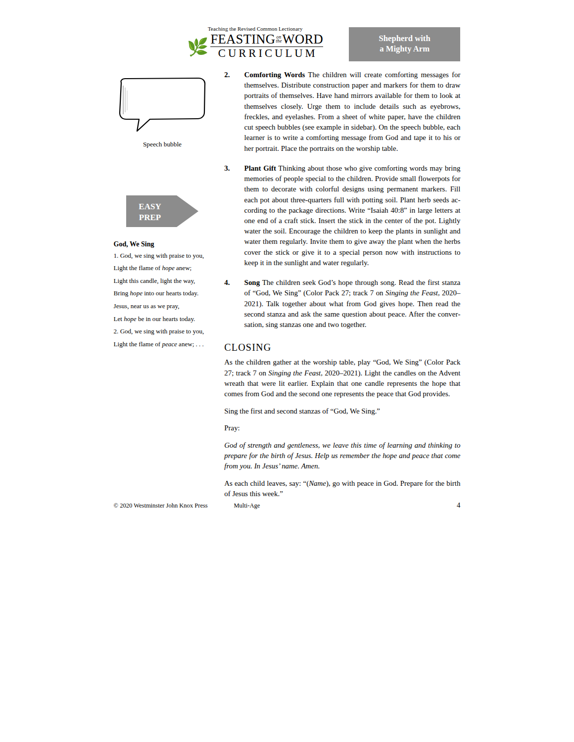Teaching the Revised Common Lectionary
🌿
FEASTINGon
the WORD
CURRICULUM
Shepherd with
a Mighty Arm
Speech bubble
EASY PREP
God, We Sing
1. God, we sing with praise to you,
Light the flame of hope anew;
Light this candle, light the way,
Bring hope into our hearts today.
Jesus, near us as we pray,
Let hope be in our hearts today.
2. God, we sing with praise to you,
Light the flame of peace anew; . . .
2. Comforting Words The children will create comforting messages for themselves. Distribute construction paper and markers for them to draw portraits of themselves. Have hand mirrors available for them to look at themselves closely. Urge them to include details such as eyebrows, freckles, and eyelashes. From a sheet of white paper, have the children cut speech bubbles (see example in sidebar). On the speech bubble, each learner is to write a comforting message from God and tape it to his or her portrait. Place the portraits on the worship table.
3. Plant Gift Thinking about those who give comforting words may bring memories of people special to the children. Provide small flowerpots for them to decorate with colorful designs using permanent markers. Fill each pot about three-quarters full with potting soil. Plant herb seeds according to the package directions. Write “Isaiah 40:8” in large letters at one end of a craft stick. Insert the stick in the center of the pot. Lightly water the soil. Encourage the children to keep the plants in sunlight and water them regularly. Invite them to give away the plant when the herbs cover the stick or give it to a special person now with instructions to keep it in the sunlight and water regularly.
4. Song The children seek God’s hope through song. Read the first stanza of “God, We Sing” (Color Pack 27; track 7 on Singing the Feast, 2020–2021). Talk together about what from God gives hope. Then read the second stanza and ask the same question about peace. After the conversation, sing stanzas one and two together.
CLOSING
As the children gather at the worship table, play “God, We Sing” (Color Pack 27; track 7 on Singing the Feast, 2020–2021). Light the candles on the Advent wreath that were lit earlier. Explain that one candle represents the hope that comes from God and the second one represents the peace that God provides.
Sing the first and second stanzas of “God, We Sing.”
Pray:
God of strength and gentleness, we leave this time of learning and thinking to prepare for the birth of Jesus. Help us remember the hope and peace that come from you. In Jesus’ name. Amen.
As each child leaves, say: “(Name), go with peace in God. Prepare for the birth of Jesus this week.”
© 2020 Westminster John Knox Press Multi-Age 4